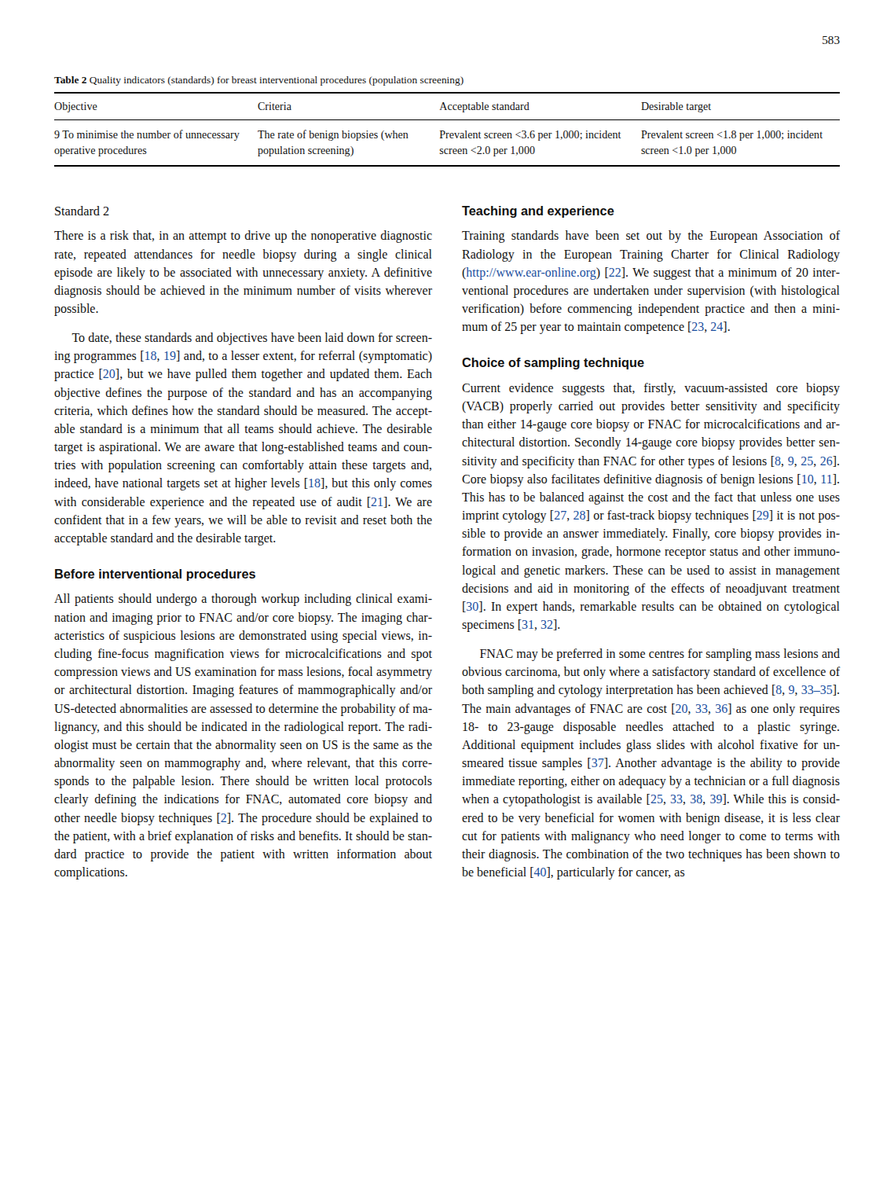583
Table 2 Quality indicators (standards) for breast interventional procedures (population screening)
| Objective | Criteria | Acceptable standard | Desirable target |
| --- | --- | --- | --- |
| 9 To minimise the number of unnecessary operative procedures | The rate of benign biopsies (when population screening) | Prevalent screen <3.6 per 1,000; incident screen <2.0 per 1,000 | Prevalent screen <1.8 per 1,000; incident screen <1.0 per 1,000 |
Standard 2
There is a risk that, in an attempt to drive up the nonoperative diagnostic rate, repeated attendances for needle biopsy during a single clinical episode are likely to be associated with unnecessary anxiety. A definitive diagnosis should be achieved in the minimum number of visits wherever possible.
To date, these standards and objectives have been laid down for screening programmes [18, 19] and, to a lesser extent, for referral (symptomatic) practice [20], but we have pulled them together and updated them. Each objective defines the purpose of the standard and has an accompanying criteria, which defines how the standard should be measured. The acceptable standard is a minimum that all teams should achieve. The desirable target is aspirational. We are aware that long-established teams and countries with population screening can comfortably attain these targets and, indeed, have national targets set at higher levels [18], but this only comes with considerable experience and the repeated use of audit [21]. We are confident that in a few years, we will be able to revisit and reset both the acceptable standard and the desirable target.
Before interventional procedures
All patients should undergo a thorough workup including clinical examination and imaging prior to FNAC and/or core biopsy. The imaging characteristics of suspicious lesions are demonstrated using special views, including fine-focus magnification views for microcalcifications and spot compression views and US examination for mass lesions, focal asymmetry or architectural distortion. Imaging features of mammographically and/or US-detected abnormalities are assessed to determine the probability of malignancy, and this should be indicated in the radiological report. The radiologist must be certain that the abnormality seen on US is the same as the abnormality seen on mammography and, where relevant, that this corresponds to the palpable lesion. There should be written local protocols clearly defining the indications for FNAC, automated core biopsy and other needle biopsy techniques [2]. The procedure should be explained to the patient, with a brief explanation of risks and benefits. It should be standard practice to provide the patient with written information about complications.
Teaching and experience
Training standards have been set out by the European Association of Radiology in the European Training Charter for Clinical Radiology (http://www.ear-online.org) [22]. We suggest that a minimum of 20 interventional procedures are undertaken under supervision (with histological verification) before commencing independent practice and then a minimum of 25 per year to maintain competence [23, 24].
Choice of sampling technique
Current evidence suggests that, firstly, vacuum-assisted core biopsy (VACB) properly carried out provides better sensitivity and specificity than either 14-gauge core biopsy or FNAC for microcalcifications and architectural distortion. Secondly 14-gauge core biopsy provides better sensitivity and specificity than FNAC for other types of lesions [8, 9, 25, 26]. Core biopsy also facilitates definitive diagnosis of benign lesions [10, 11]. This has to be balanced against the cost and the fact that unless one uses imprint cytology [27, 28] or fast-track biopsy techniques [29] it is not possible to provide an answer immediately. Finally, core biopsy provides information on invasion, grade, hormone receptor status and other immunological and genetic markers. These can be used to assist in management decisions and aid in monitoring of the effects of neoadjuvant treatment [30]. In expert hands, remarkable results can be obtained on cytological specimens [31, 32].
FNAC may be preferred in some centres for sampling mass lesions and obvious carcinoma, but only where a satisfactory standard of excellence of both sampling and cytology interpretation has been achieved [8, 9, 33–35]. The main advantages of FNAC are cost [20, 33, 36] as one only requires 18- to 23-gauge disposable needles attached to a plastic syringe. Additional equipment includes glass slides with alcohol fixative for unsmeared tissue samples [37]. Another advantage is the ability to provide immediate reporting, either on adequacy by a technician or a full diagnosis when a cytopathologist is available [25, 33, 38, 39]. While this is considered to be very beneficial for women with benign disease, it is less clear cut for patients with malignancy who need longer to come to terms with their diagnosis. The combination of the two techniques has been shown to be beneficial [40], particularly for cancer, as